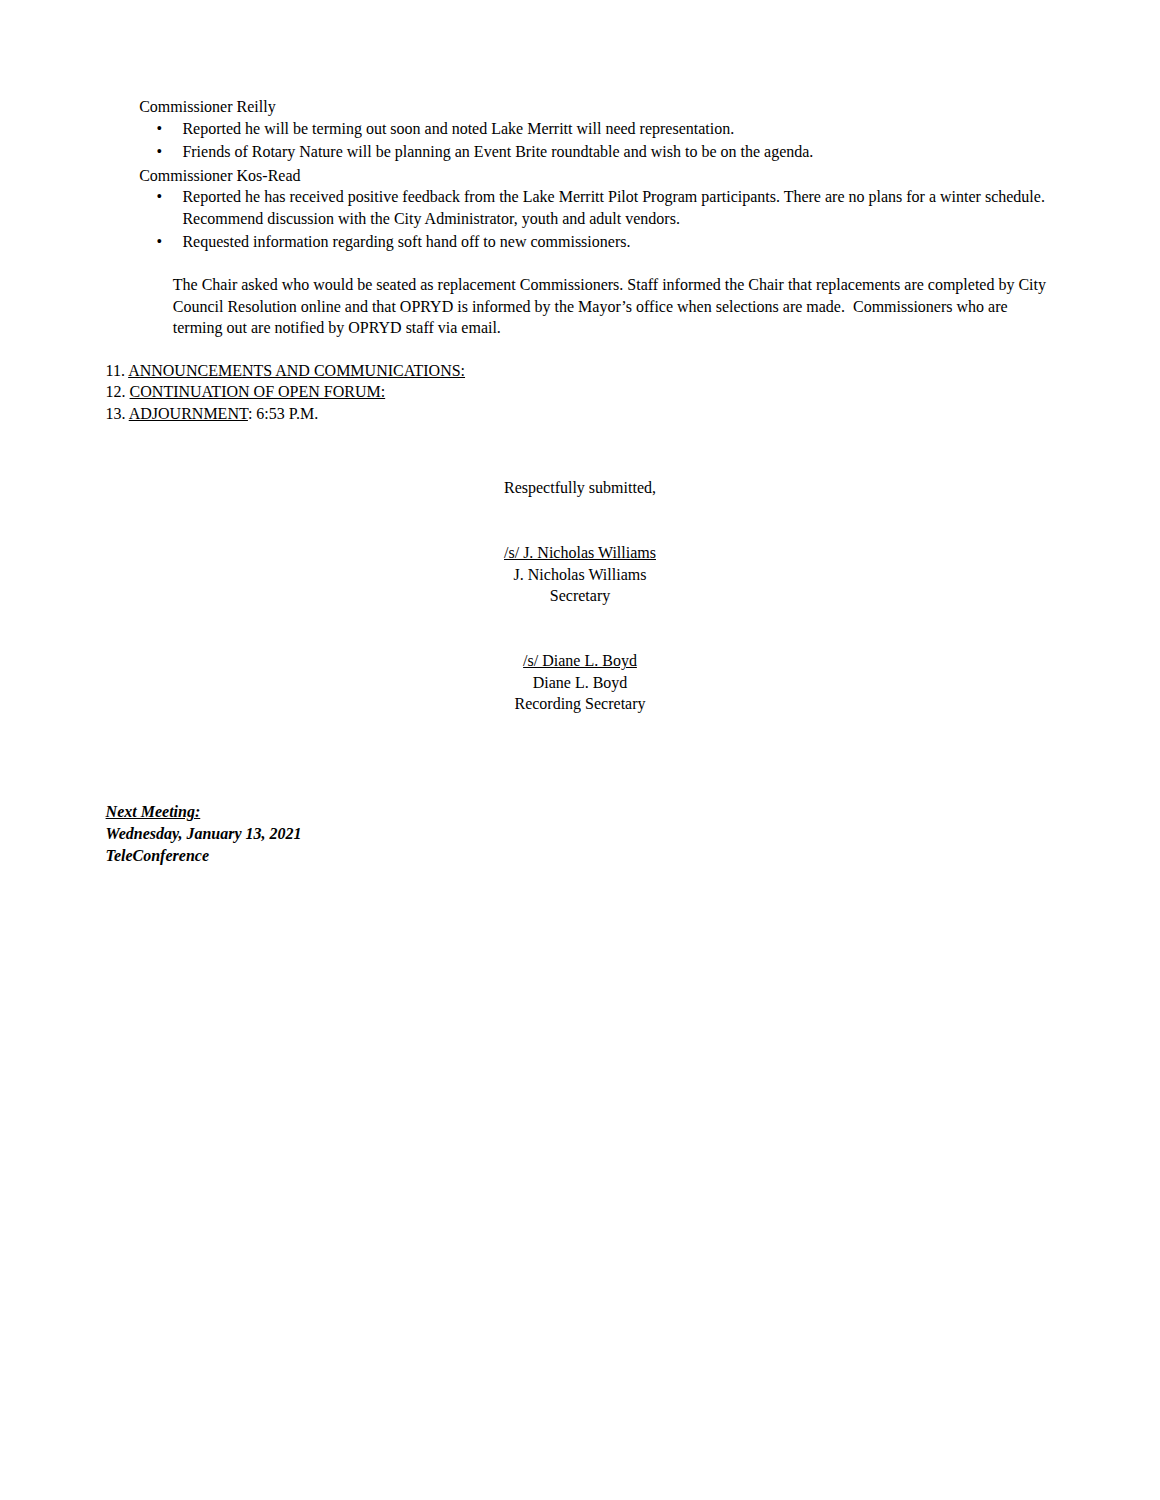Commissioner Reilly
Reported he will be terming out soon and noted Lake Merritt will need representation.
Friends of Rotary Nature will be planning an Event Brite roundtable and wish to be on the agenda.
Commissioner Kos-Read
Reported he has received positive feedback from the Lake Merritt Pilot Program participants. There are no plans for a winter schedule. Recommend discussion with the City Administrator, youth and adult vendors.
Requested information regarding soft hand off to new commissioners.
The Chair asked who would be seated as replacement Commissioners. Staff informed the Chair that replacements are completed by City Council Resolution online and that OPRYD is informed by the Mayor’s office when selections are made. Commissioners who are terming out are notified by OPRYD staff via email.
11. ANNOUNCEMENTS AND COMMUNICATIONS:
12. CONTINUATION OF OPEN FORUM:
13. ADJOURNMENT: 6:53 P.M.
Respectfully submitted,
/s/ J. Nicholas Williams
J. Nicholas Williams
Secretary
/s/ Diane L. Boyd
Diane L. Boyd
Recording Secretary
Next Meeting:
Wednesday, January 13, 2021
TeleConference